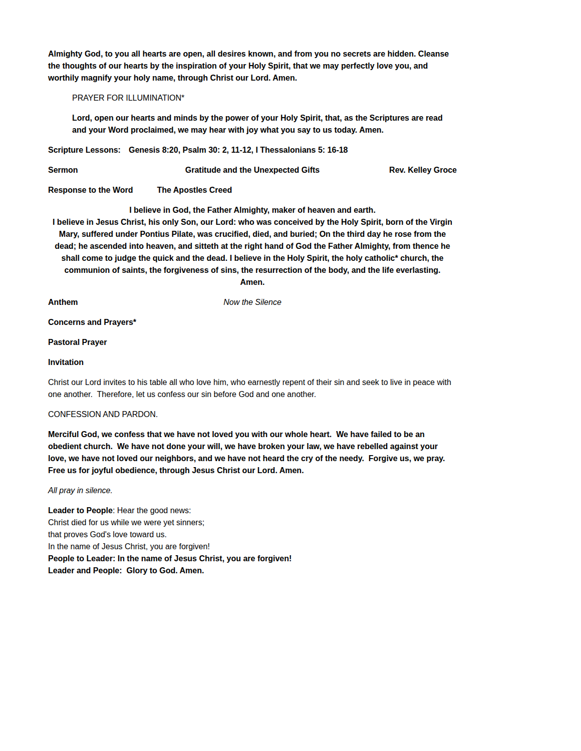Almighty God, to you all hearts are open, all desires known, and from you no secrets are hidden. Cleanse the thoughts of our hearts by the inspiration of your Holy Spirit, that we may perfectly love you, and worthily magnify your holy name, through Christ our Lord. Amen.
PRAYER FOR ILLUMINATION*
Lord, open our hearts and minds by the power of your Holy Spirit, that, as the Scriptures are read and your Word proclaimed, we may hear with joy what you say to us today. Amen.
Scripture Lessons: Genesis 8:20, Psalm 30: 2, 11-12, I Thessalonians 5: 16-18
Sermon Gratitude and the Unexpected Gifts Rev. Kelley Groce
Response to the Word The Apostles Creed
I believe in God, the Father Almighty, maker of heaven and earth.
I believe in Jesus Christ, his only Son, our Lord: who was conceived by the Holy Spirit, born of the Virgin Mary, suffered under Pontius Pilate, was crucified, died, and buried; On the third day he rose from the dead; he ascended into heaven, and sitteth at the right hand of God the Father Almighty, from thence he shall come to judge the quick and the dead. I believe in the Holy Spirit, the holy catholic* church, the communion of saints, the forgiveness of sins, the resurrection of the body, and the life everlasting.
Amen.
Anthem Now the Silence
Concerns and Prayers*
Pastoral Prayer
Invitation
Christ our Lord invites to his table all who love him, who earnestly repent of their sin and seek to live in peace with one another. Therefore, let us confess our sin before God and one another.
CONFESSION AND PARDON.
Merciful God, we confess that we have not loved you with our whole heart. We have failed to be an obedient church. We have not done your will, we have broken your law, we have rebelled against your love, we have not loved our neighbors, and we have not heard the cry of the needy. Forgive us, we pray. Free us for joyful obedience, through Jesus Christ our Lord. Amen.
All pray in silence.
Leader to People: Hear the good news:
Christ died for us while we were yet sinners;
that proves God's love toward us.
In the name of Jesus Christ, you are forgiven!
People to Leader: In the name of Jesus Christ, you are forgiven!
Leader and People: Glory to God. Amen.